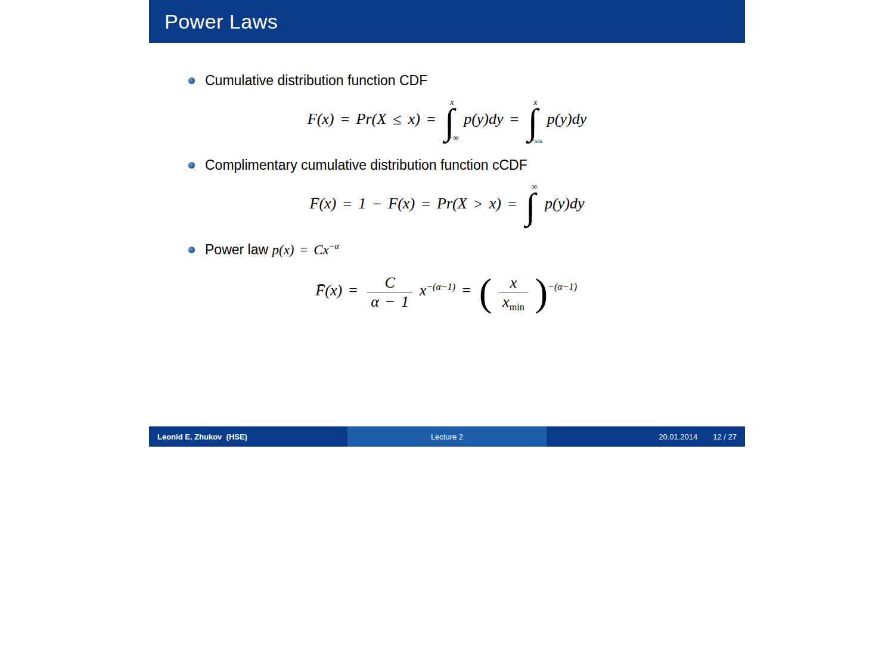Power Laws
Cumulative distribution function CDF
F(x) = Pr(X ≤ x) = x ∫ −∞ p(y)dy = x ∫ xmin p(y)dy
Complimentary cumulative distribution function cCDF
F̄(x) = 1 − F(x) = Pr(X > x) = ∞ ∫ x p(y)dy
Power law p(x) = Cx−α
F̄(x) = C α − 1 x−(α−1) = ( x xmin )−(α−1)
Leonid E. Zhukov (HSE)
Lecture 2
20.01.2014 12 / 27